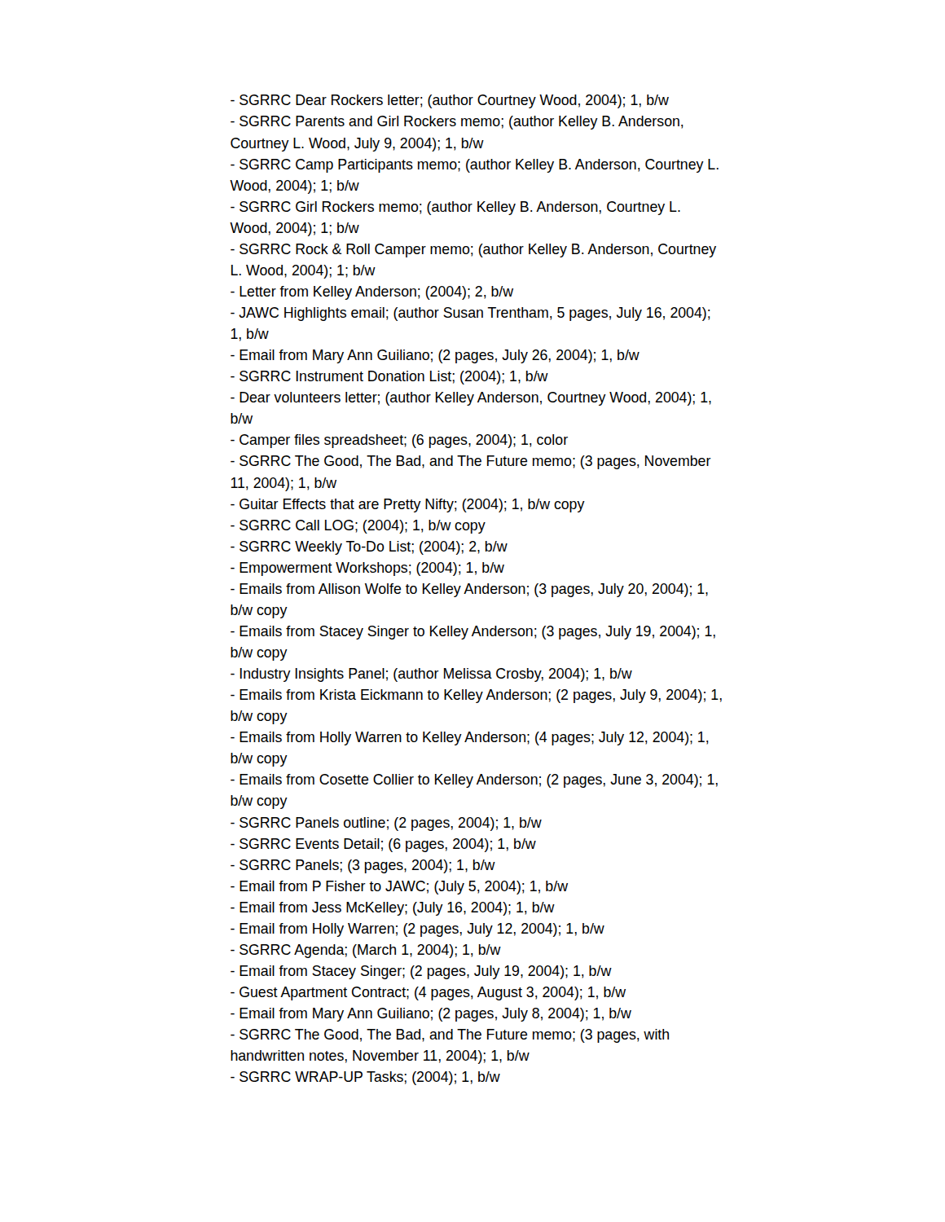SGRRC Dear Rockers letter; (author Courtney Wood, 2004); 1, b/w
SGRRC Parents and Girl Rockers memo; (author Kelley B. Anderson, Courtney L. Wood, July 9, 2004); 1, b/w
SGRRC Camp Participants memo; (author Kelley B. Anderson, Courtney L. Wood, 2004); 1; b/w
SGRRC Girl Rockers memo; (author Kelley B. Anderson, Courtney L. Wood, 2004); 1; b/w
SGRRC Rock & Roll Camper memo; (author Kelley B. Anderson, Courtney L. Wood, 2004); 1; b/w
Letter from Kelley Anderson; (2004); 2, b/w
JAWC Highlights email; (author Susan Trentham, 5 pages, July 16, 2004); 1, b/w
Email from Mary Ann Guiliano; (2 pages, July 26, 2004); 1, b/w
SGRRC Instrument Donation List; (2004); 1, b/w
Dear volunteers letter; (author Kelley Anderson, Courtney Wood, 2004); 1, b/w
Camper files spreadsheet; (6 pages, 2004); 1, color
SGRRC The Good, The Bad, and The Future memo; (3 pages, November 11, 2004); 1, b/w
Guitar Effects that are Pretty Nifty; (2004); 1, b/w copy
SGRRC Call LOG; (2004); 1, b/w copy
SGRRC Weekly To-Do List; (2004); 2, b/w
Empowerment Workshops; (2004); 1, b/w
Emails from Allison Wolfe to Kelley Anderson; (3 pages, July 20, 2004); 1, b/w copy
Emails from Stacey Singer to Kelley Anderson; (3 pages, July 19, 2004); 1, b/w copy
Industry Insights Panel; (author Melissa Crosby, 2004); 1, b/w
Emails from Krista Eickmann to Kelley Anderson; (2 pages, July 9, 2004); 1, b/w copy
Emails from Holly Warren to Kelley Anderson; (4 pages; July 12, 2004); 1, b/w copy
Emails from Cosette Collier to Kelley Anderson; (2 pages, June 3, 2004); 1, b/w copy
SGRRC Panels outline; (2 pages, 2004); 1, b/w
SGRRC Events Detail; (6 pages, 2004); 1, b/w
SGRRC Panels; (3 pages, 2004); 1, b/w
Email from P Fisher to JAWC; (July 5, 2004); 1, b/w
Email from Jess McKelley; (July 16, 2004); 1, b/w
Email from Holly Warren; (2 pages, July 12, 2004); 1, b/w
SGRRC Agenda; (March 1, 2004); 1, b/w
Email from Stacey Singer; (2 pages, July 19, 2004); 1, b/w
Guest Apartment Contract; (4 pages, August 3, 2004); 1, b/w
Email from Mary Ann Guiliano; (2 pages, July 8, 2004); 1, b/w
SGRRC The Good, The Bad, and The Future memo; (3 pages, with handwritten notes, November 11, 2004); 1, b/w
SGRRC WRAP-UP Tasks; (2004); 1, b/w